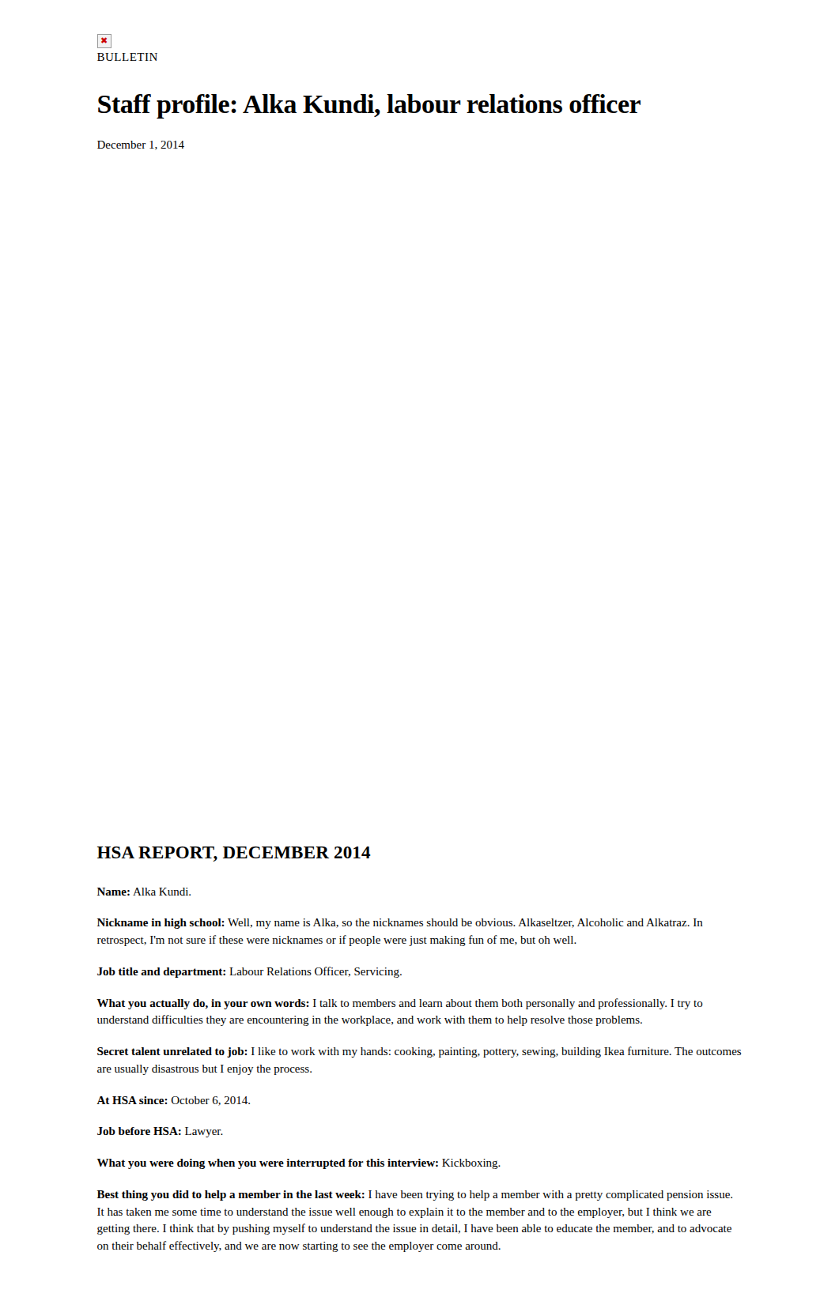✖
BULLETIN
Staff profile: Alka Kundi, labour relations officer
December 1, 2014
HSA REPORT, DECEMBER 2014
Name: Alka Kundi.
Nickname in high school: Well, my name is Alka, so the nicknames should be obvious. Alkaseltzer, Alcoholic and Alkatraz. In retrospect, I'm not sure if these were nicknames or if people were just making fun of me, but oh well.
Job title and department: Labour Relations Officer, Servicing.
What you actually do, in your own words: I talk to members and learn about them both personally and professionally. I try to understand difficulties they are encountering in the workplace, and work with them to help resolve those problems.
Secret talent unrelated to job: I like to work with my hands: cooking, painting, pottery, sewing, building Ikea furniture. The outcomes are usually disastrous but I enjoy the process.
At HSA since: October 6, 2014.
Job before HSA: Lawyer.
What you were doing when you were interrupted for this interview: Kickboxing.
Best thing you did to help a member in the last week: I have been trying to help a member with a pretty complicated pension issue. It has taken me some time to understand the issue well enough to explain it to the member and to the employer, but I think we are getting there. I think that by pushing myself to understand the issue in detail, I have been able to educate the member, and to advocate on their behalf effectively, and we are now starting to see the employer come around.